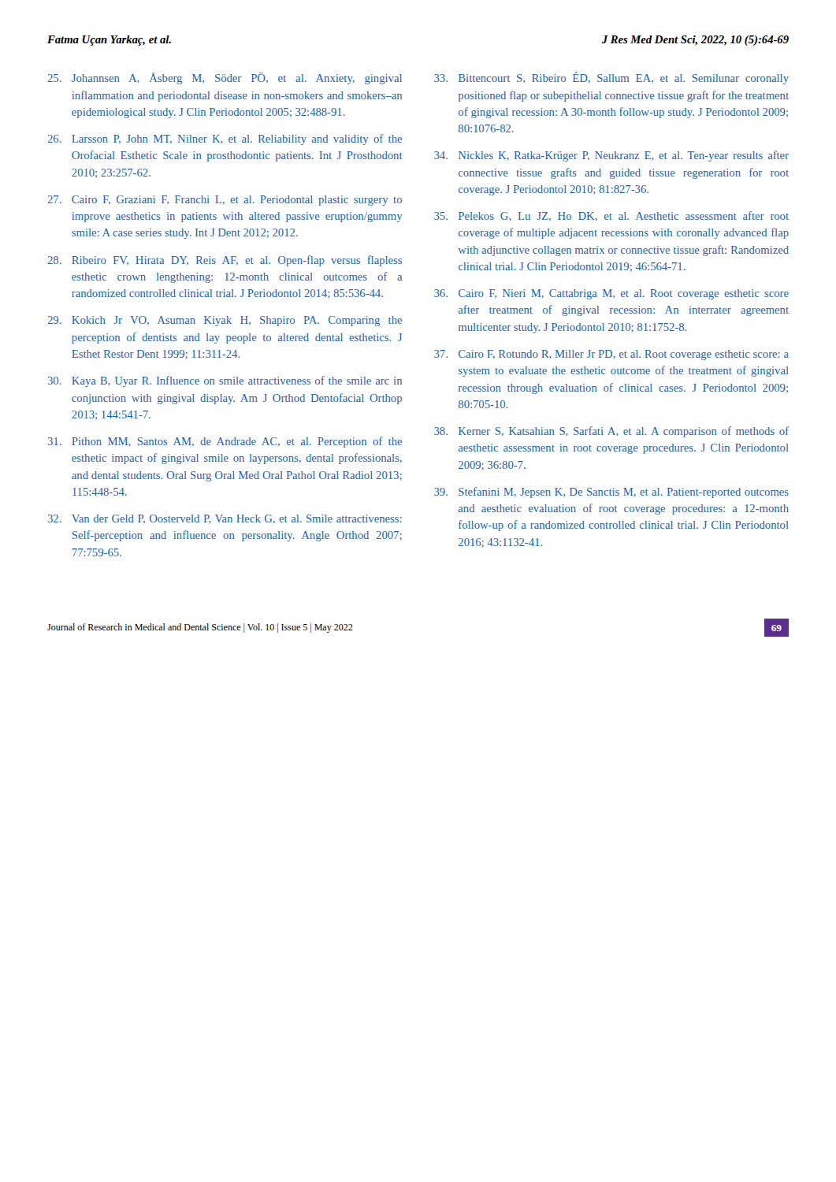Fatma Uçan Yarkaç, et al. J Res Med Dent Sci, 2022, 10 (5):64-69
25. Johannsen A, Åsberg M, Söder PÖ, et al. Anxiety, gingival inflammation and periodontal disease in non-smokers and smokers–an epidemiological study. J Clin Periodontol 2005; 32:488-91.
26. Larsson P, John MT, Nilner K, et al. Reliability and validity of the Orofacial Esthetic Scale in prosthodontic patients. Int J Prosthodont 2010; 23:257-62.
27. Cairo F, Graziani F, Franchi L, et al. Periodontal plastic surgery to improve aesthetics in patients with altered passive eruption/gummy smile: A case series study. Int J Dent 2012; 2012.
28. Ribeiro FV, Hirata DY, Reis AF, et al. Open-flap versus flapless esthetic crown lengthening: 12-month clinical outcomes of a randomized controlled clinical trial. J Periodontol 2014; 85:536-44.
29. Kokich Jr VO, Asuman Kiyak H, Shapiro PA. Comparing the perception of dentists and lay people to altered dental esthetics. J Esthet Restor Dent 1999; 11:311-24.
30. Kaya B, Uyar R. Influence on smile attractiveness of the smile arc in conjunction with gingival display. Am J Orthod Dentofacial Orthop 2013; 144:541-7.
31. Pithon MM, Santos AM, de Andrade AC, et al. Perception of the esthetic impact of gingival smile on laypersons, dental professionals, and dental students. Oral Surg Oral Med Oral Pathol Oral Radiol 2013; 115:448-54.
32. Van der Geld P, Oosterveld P, Van Heck G, et al. Smile attractiveness: Self-perception and influence on personality. Angle Orthod 2007; 77:759-65.
33. Bittencourt S, Ribeiro ÉD, Sallum EA, et al. Semilunar coronally positioned flap or subepithelial connective tissue graft for the treatment of gingival recession: A 30-month follow-up study. J Periodontol 2009; 80:1076-82.
34. Nickles K, Ratka-Krüger P, Neukranz E, et al. Ten-year results after connective tissue grafts and guided tissue regeneration for root coverage. J Periodontol 2010; 81:827-36.
35. Pelekos G, Lu JZ, Ho DK, et al. Aesthetic assessment after root coverage of multiple adjacent recessions with coronally advanced flap with adjunctive collagen matrix or connective tissue graft: Randomized clinical trial. J Clin Periodontol 2019; 46:564-71.
36. Cairo F, Nieri M, Cattabriga M, et al. Root coverage esthetic score after treatment of gingival recession: An interrater agreement multicenter study. J Periodontol 2010; 81:1752-8.
37. Cairo F, Rotundo R, Miller Jr PD, et al. Root coverage esthetic score: a system to evaluate the esthetic outcome of the treatment of gingival recession through evaluation of clinical cases. J Periodontol 2009; 80:705-10.
38. Kerner S, Katsahian S, Sarfati A, et al. A comparison of methods of aesthetic assessment in root coverage procedures. J Clin Periodontol 2009; 36:80-7.
39. Stefanini M, Jepsen K, De Sanctis M, et al. Patient-reported outcomes and aesthetic evaluation of root coverage procedures: a 12-month follow-up of a randomized controlled clinical trial. J Clin Periodontol 2016; 43:1132-41.
Journal of Research in Medical and Dental Science | Vol. 10 | Issue 5 | May 2022 69